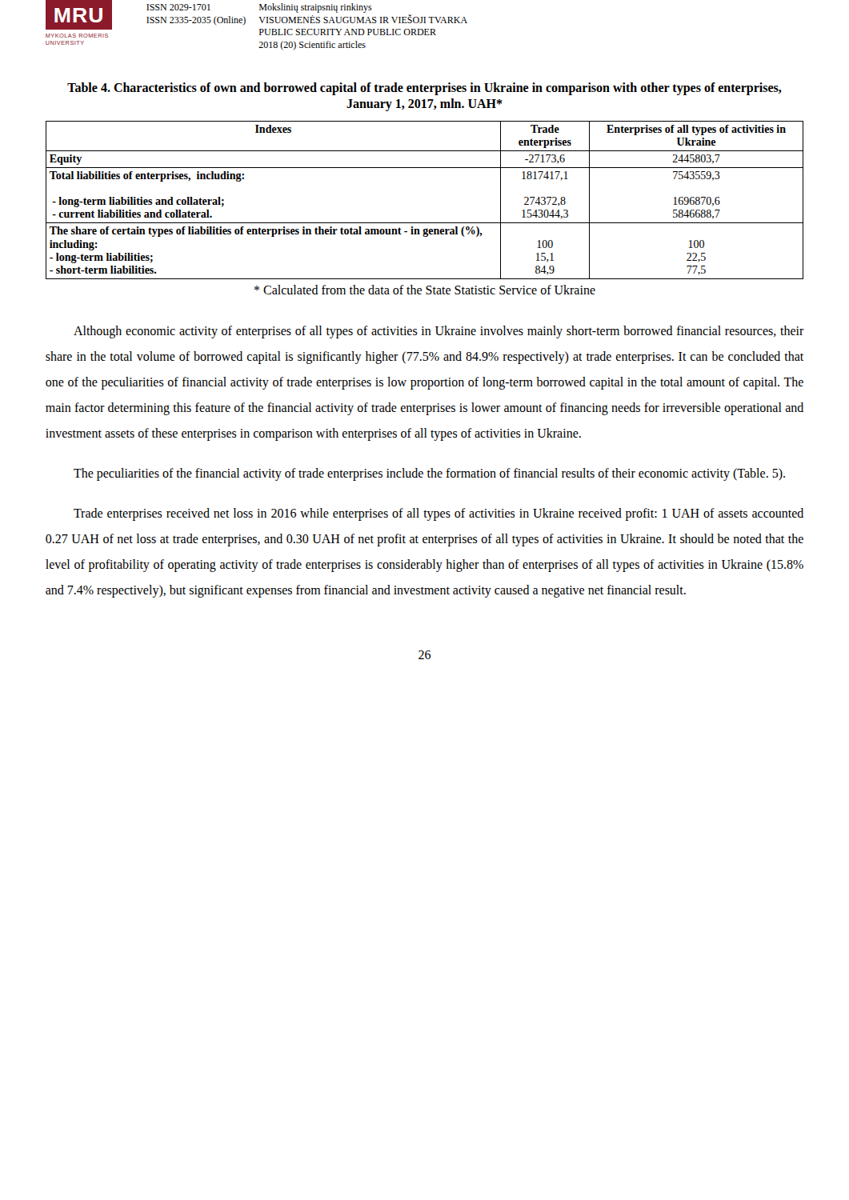MRU
Mykolas Romeris
University
ISSN 2029-1701
ISSN 2335-2035 (Online)
Mokslinių straipsnių rinkinys
VISUOMENĖS SAUGUMAS IR VIEŠOJI TVARKA
PUBLIC SECURITY AND PUBLIC ORDER
2018 (20) Scientific articles
Table 4. Characteristics of own and borrowed capital of trade enterprises in Ukraine in comparison with other types of enterprises, January 1, 2017, mln. UAH*
| Indexes | Trade enterprises | Enterprises of all types of activities in Ukraine |
| --- | --- | --- |
| Equity | -27173,6 | 2445803,7 |
| Total liabilities of enterprises, including: - long-term liabilities and collateral; - current liabilities and collateral. | 1817417,1 274372,8 1543044,3 | 7543559,3 1696870,6 5846688,7 |
| The share of certain types of liabilities of enterprises in their total amount - in general (%), including: - long-term liabilities; - short-term liabilities. | 100 15,1 84,9 | 100 22,5 77,5 |
* Calculated from the data of the State Statistic Service of Ukraine
Although economic activity of enterprises of all types of activities in Ukraine involves mainly short-term borrowed financial resources, their share in the total volume of borrowed capital is significantly higher (77.5% and 84.9% respectively) at trade enterprises. It can be concluded that one of the peculiarities of financial activity of trade enterprises is low proportion of long-term borrowed capital in the total amount of capital. The main factor determining this feature of the financial activity of trade enterprises is lower amount of financing needs for irreversible operational and investment assets of these enterprises in comparison with enterprises of all types of activities in Ukraine.
The peculiarities of the financial activity of trade enterprises include the formation of financial results of their economic activity (Table. 5).
Trade enterprises received net loss in 2016 while enterprises of all types of activities in Ukraine received profit: 1 UAH of assets accounted 0.27 UAH of net loss at trade enterprises, and 0.30 UAH of net profit at enterprises of all types of activities in Ukraine. It should be noted that the level of profitability of operating activity of trade enterprises is considerably higher than of enterprises of all types of activities in Ukraine (15.8% and 7.4% respectively), but significant expenses from financial and investment activity caused a negative net financial result.
26